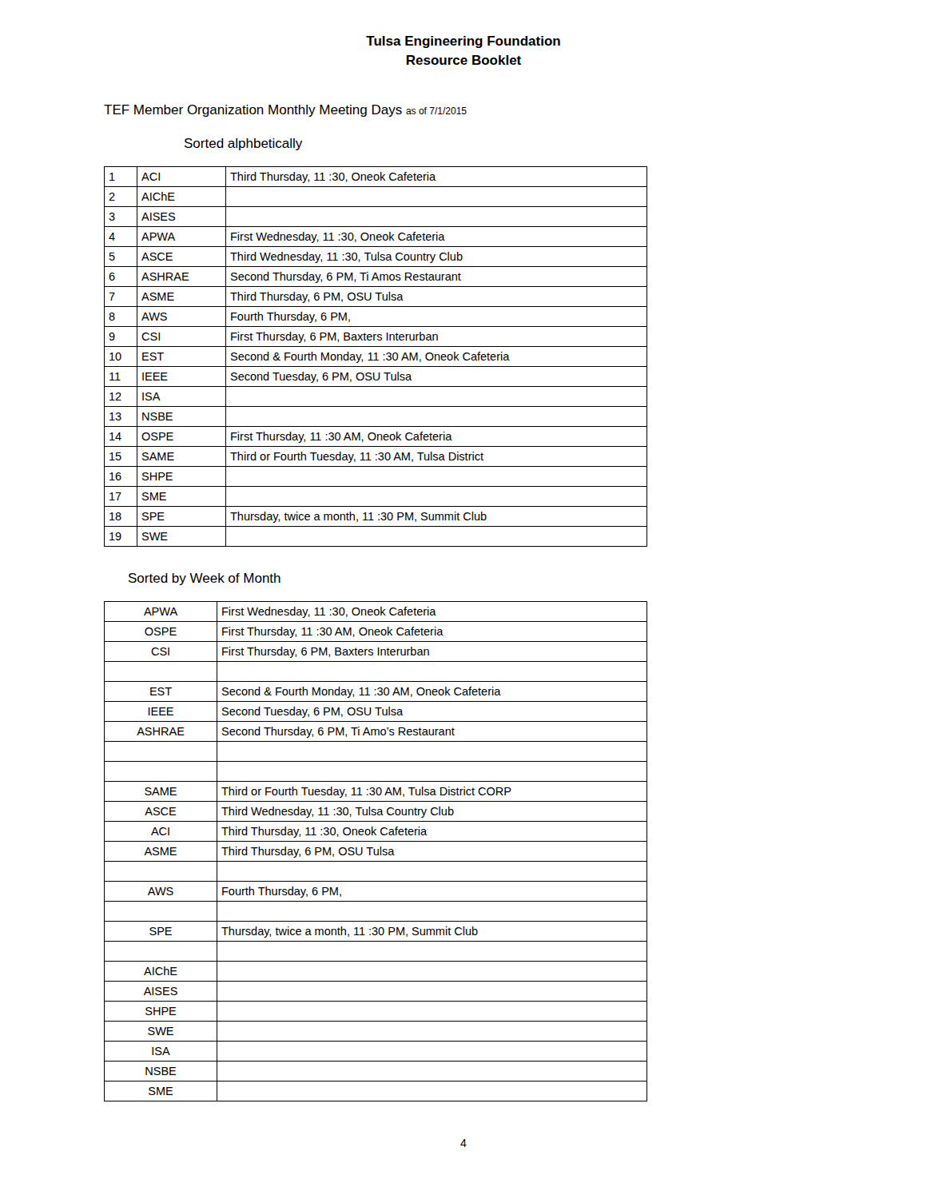Tulsa Engineering Foundation
Resource Booklet
TEF Member Organization Monthly Meeting Days as of 7/1/2015
Sorted alphbetically
| 1 | ACI | Third Thursday, 11 :30, Oneok Cafeteria |
| 2 | AIChE | |
| 3 | AISES | |
| 4 | APWA | First Wednesday, 11 :30, Oneok Cafeteria |
| 5 | ASCE | Third Wednesday, 11 :30, Tulsa Country Club |
| 6 | ASHRAE | Second Thursday, 6 PM, Ti Amos Restaurant |
| 7 | ASME | Third Thursday, 6 PM, OSU Tulsa |
| 8 | AWS | Fourth Thursday, 6 PM, |
| 9 | CSI | First Thursday, 6 PM, Baxters Interurban |
| 10 | EST | Second & Fourth Monday, 11 :30 AM, Oneok Cafeteria |
| 11 | IEEE | Second Tuesday, 6 PM, OSU Tulsa |
| 12 | ISA | |
| 13 | NSBE | |
| 14 | OSPE | First Thursday, 11 :30 AM, Oneok Cafeteria |
| 15 | SAME | Third or Fourth Tuesday, 11 :30 AM, Tulsa District |
| 16 | SHPE | |
| 17 | SME | |
| 18 | SPE | Thursday, twice a month, 11 :30 PM, Summit Club |
| 19 | SWE | |
Sorted by Week of Month
| APWA | First Wednesday, 11 :30, Oneok Cafeteria |
| OSPE | First Thursday, 11 :30 AM, Oneok Cafeteria |
| CSI | First Thursday, 6 PM, Baxters Interurban |
| EST | Second & Fourth Monday, 11 :30 AM, Oneok Cafeteria |
| IEEE | Second Tuesday, 6 PM, OSU Tulsa |
| ASHRAE | Second Thursday, 6 PM, Ti Amo’s Restaurant |
| SAME | Third or Fourth Tuesday, 11 :30 AM, Tulsa District CORP |
| ASCE | Third Wednesday, 11 :30, Tulsa Country Club |
| ACI | Third Thursday, 11 :30, Oneok Cafeteria |
| ASME | Third Thursday, 6 PM, OSU Tulsa |
| AWS | Fourth Thursday, 6 PM, |
| SPE | Thursday, twice a month, 11 :30 PM, Summit Club |
| AIChE | |
| AISES | |
| SHPE | |
| SWE | |
| ISA | |
| NSBE | |
| SME | |
4